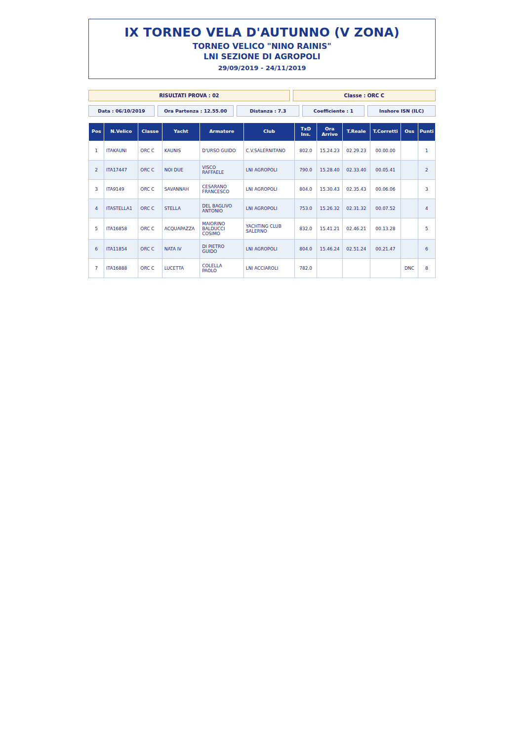IX TORNEO VELA D'AUTUNNO (V ZONA)
TORNEO VELICO "NINO RAINIS"
LNI SEZIONE DI AGROPOLI
29/09/2019 - 24/11/2019
RISULTATI PROVA : 02
Classe : ORC C
Data : 06/10/2019
Ora Partenza : 12.55.00
Distanza : 7.3
Coefficiente : 1
Inshore ISN (ILC)
| Pos | N.Velico | Classe | Yacht | Armatore | Club | TxD Ins. | Ora Arrivo | T.Reale | T.Corretti | Oss | Punti |
| --- | --- | --- | --- | --- | --- | --- | --- | --- | --- | --- | --- |
| 1 | ITAKAUNI | ORC C | KAUNIS | D'URSO GUIDO | C.V.SALERNITANO | 802.0 | 15.24.23 | 02.29.23 | 00.00.00 | | 1 |
| 2 | ITA17447 | ORC C | NOI DUE | VISCO RAFFAELE | LNI AGROPOLI | 790.0 | 15.28.40 | 02.33.40 | 00.05.41 | | 2 |
| 3 | ITA9149 | ORC C | SAVANNAH | CESARANO FRANCESCO | LNI AGROPOLI | 804.0 | 15.30.43 | 02.35.43 | 00.06.06 | | 3 |
| 4 | ITASTELLA1 | ORC C | STELLA | DEL BAGLIVO ANTONIO | LNI AGROPOLI | 753.0 | 15.26.32 | 02.31.32 | 00.07.52 | | 4 |
| 5 | ITA16858 | ORC C | ACQUAPAZZA | MAIORINO BALDUCCI COSIMO | YACHTING CLUB SALERNO | 832.0 | 15.41.21 | 02.46.21 | 00.13.28 | | 5 |
| 6 | ITA11854 | ORC C | NATA IV | DI PIETRO GUIDO | LNI AGROPOLI | 804.0 | 15.46.24 | 02.51.24 | 00.21.47 | | 6 |
| 7 | ITA16888 | ORC C | LUCETTA | COLELLA PAOLO | LNI ACCIAROLI | 782.0 | | | | DNC | 8 |